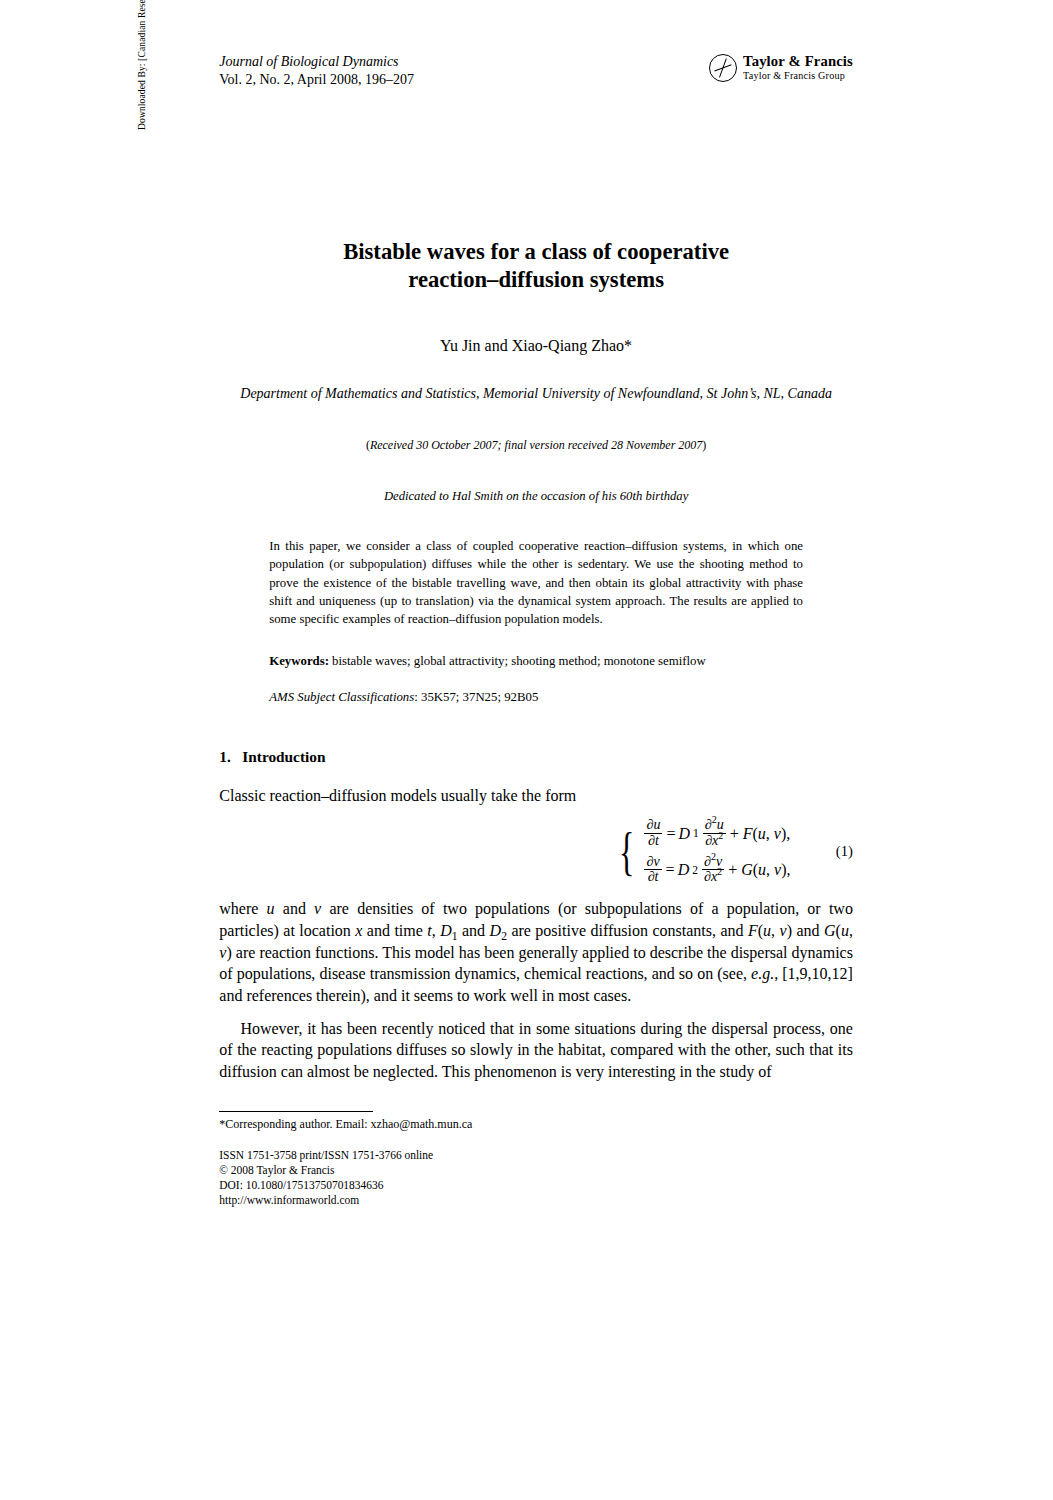Downloaded By: [Canadian Research Knowledge Network] At: 17:57 9 June 2008
Journal of Biological Dynamics
Vol. 2, No. 2, April 2008, 196–207
Taylor & Francis
Taylor & Francis Group
Bistable waves for a class of cooperative
reaction–diffusion systems
Yu Jin and Xiao-Qiang Zhao*
Department of Mathematics and Statistics, Memorial University of Newfoundland, St John’s, NL, Canada
(Received 30 October 2007; final version received 28 November 2007)
Dedicated to Hal Smith on the occasion of his 60th birthday
In this paper, we consider a class of coupled cooperative reaction–diffusion systems, in which one population (or subpopulation) diffuses while the other is sedentary. We use the shooting method to prove the existence of the bistable travelling wave, and then obtain its global attractivity with phase shift and uniqueness (up to translation) via the dynamical system approach. The results are applied to some specific examples of reaction–diffusion population models.
Keywords: bistable waves; global attractivity; shooting method; monotone semiflow
AMS Subject Classifications: 35K57; 37N25; 92B05
1. Introduction
Classic reaction–diffusion models usually take the form
{
∂u∂t = D1 ∂2u∂x2 + F(u, v),
∂v∂t = D2 ∂2v∂x2 + G(u, v),
(1)
where u and v are densities of two populations (or subpopulations of a population, or two particles) at location x and time t, D1 and D2 are positive diffusion constants, and F(u, v) and G(u, v) are reaction functions. This model has been generally applied to describe the dispersal dynamics of populations, disease transmission dynamics, chemical reactions, and so on (see, e.g., [1,9,10,12] and references therein), and it seems to work well in most cases.
However, it has been recently noticed that in some situations during the dispersal process, one of the reacting populations diffuses so slowly in the habitat, compared with the other, such that its diffusion can almost be neglected. This phenomenon is very interesting in the study of
*Corresponding author. Email: xzhao@math.mun.ca
ISSN 1751-3758 print/ISSN 1751-3766 online
© 2008 Taylor & Francis
DOI: 10.1080/17513750701834636
http://www.informaworld.com